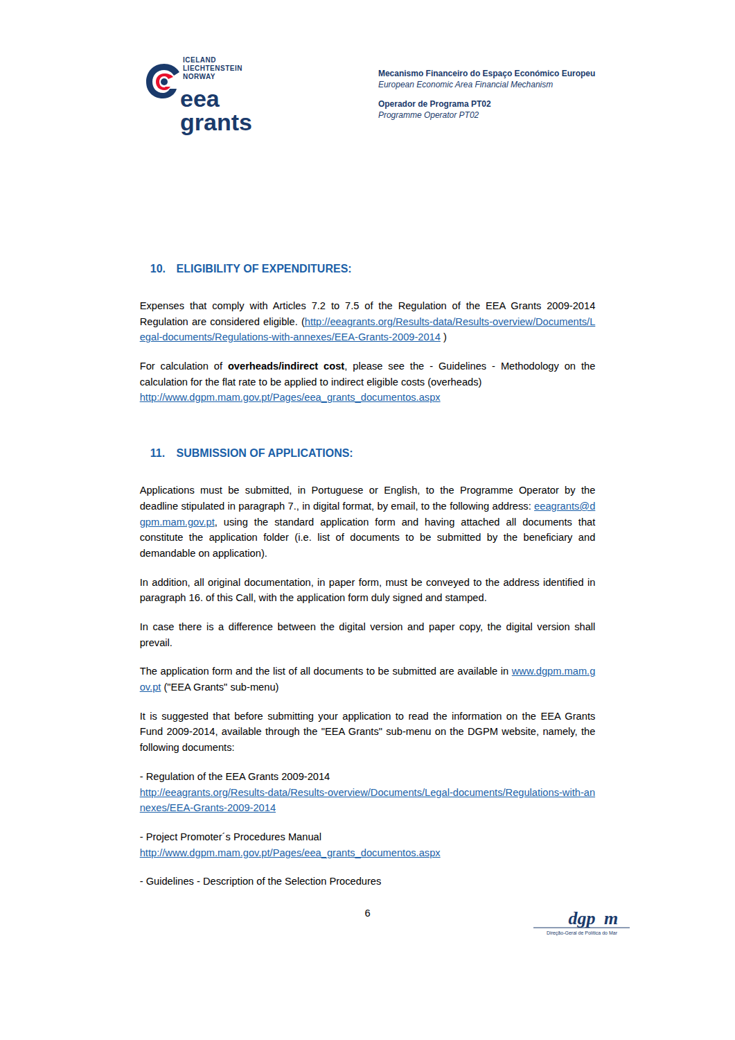ICELAND LIECHTENSTEIN NORWAY eea grants
Mecanismo Financeiro do Espaço Económico Europeu
European Economic Area Financial Mechanism
Operador de Programa PT02
Programme Operator PT02
10. ELIGIBILITY OF EXPENDITURES:
Expenses that comply with Articles 7.2 to 7.5 of the Regulation of the EEA Grants 2009-2014 Regulation are considered eligible. (http://eeagrants.org/Results-data/Results-overview/Documents/Legal-documents/Regulations-with-annexes/EEA-Grants-2009-2014 )
For calculation of overheads/indirect cost, please see the - Guidelines - Methodology on the calculation for the flat rate to be applied to indirect eligible costs (overheads)
http://www.dgpm.mam.gov.pt/Pages/eea_grants_documentos.aspx
11. SUBMISSION OF APPLICATIONS:
Applications must be submitted, in Portuguese or English, to the Programme Operator by the deadline stipulated in paragraph 7., in digital format, by email, to the following address: eeagrants@dgpm.mam.gov.pt, using the standard application form and having attached all documents that constitute the application folder (i.e. list of documents to be submitted by the beneficiary and demandable on application).
In addition, all original documentation, in paper form, must be conveyed to the address identified in paragraph 16. of this Call, with the application form duly signed and stamped.
In case there is a difference between the digital version and paper copy, the digital version shall prevail.
The application form and the list of all documents to be submitted are available in www.dgpm.mam.gov.pt ("EEA Grants" sub-menu)
It is suggested that before submitting your application to read the information on the EEA Grants Fund 2009-2014, available through the "EEA Grants" sub-menu on the DGPM website, namely, the following documents:
- Regulation of the EEA Grants 2009-2014
http://eeagrants.org/Results-data/Results-overview/Documents/Legal-documents/Regulations-with-annexes/EEA-Grants-2009-2014
- Project Promoter´s Procedures Manual
http://www.dgpm.mam.gov.pt/Pages/eea_grants_documentos.aspx
- Guidelines - Description of the Selection Procedures
6
dgp m Direção-Geral de Política do Mar